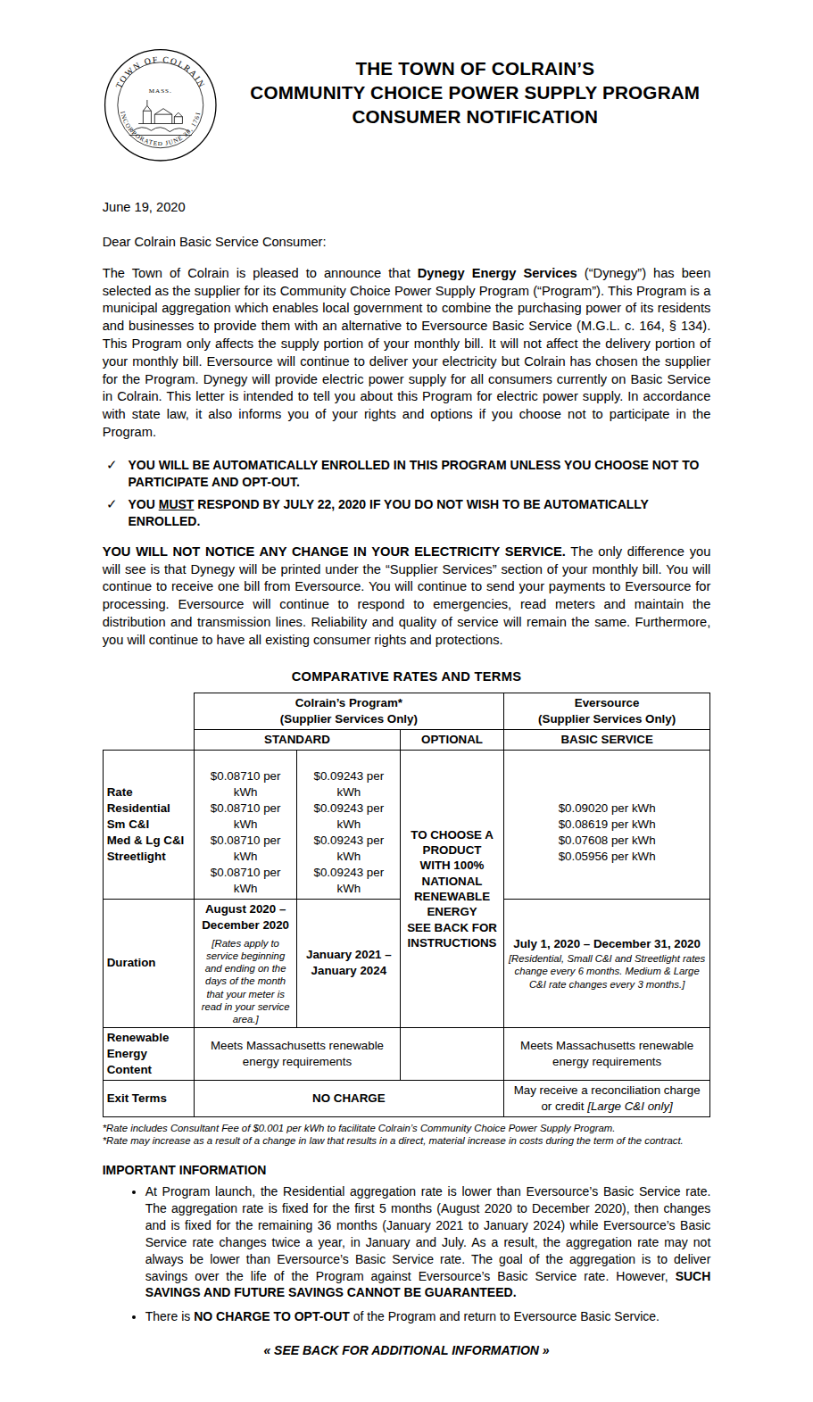TOWN OF COLRAIN INCORPORATED JUNE 30, 1761 MASS.
THE TOWN OF COLRAIN’S
COMMUNITY CHOICE POWER SUPPLY PROGRAM
CONSUMER NOTIFICATION
June 19, 2020
Dear Colrain Basic Service Consumer:
The Town of Colrain is pleased to announce that Dynegy Energy Services (“Dynegy”) has been selected as the supplier for its Community Choice Power Supply Program (“Program”). This Program is a municipal aggregation which enables local government to combine the purchasing power of its residents and businesses to provide them with an alternative to Eversource Basic Service (M.G.L. c. 164, § 134). This Program only affects the supply portion of your monthly bill. It will not affect the delivery portion of your monthly bill. Eversource will continue to deliver your electricity but Colrain has chosen the supplier for the Program. Dynegy will provide electric power supply for all consumers currently on Basic Service in Colrain. This letter is intended to tell you about this Program for electric power supply. In accordance with state law, it also informs you of your rights and options if you choose not to participate in the Program.
YOU WILL BE AUTOMATICALLY ENROLLED IN THIS PROGRAM UNLESS YOU CHOOSE NOT TO PARTICIPATE AND OPT-OUT.
YOU MUST RESPOND BY JULY 22, 2020 IF YOU DO NOT WISH TO BE AUTOMATICALLY ENROLLED.
YOU WILL NOT NOTICE ANY CHANGE IN YOUR ELECTRICITY SERVICE. The only difference you will see is that Dynegy will be printed under the “Supplier Services” section of your monthly bill. You will continue to receive one bill from Eversource. You will continue to send your payments to Eversource for processing. Eversource will continue to respond to emergencies, read meters and maintain the distribution and transmission lines. Reliability and quality of service will remain the same. Furthermore, you will continue to have all existing consumer rights and protections.
COMPARATIVE RATES AND TERMS
| | Colrain’s Program* (Supplier Services Only) | Eversource (Supplier Services Only) |
| | STANDARD | OPTIONAL | BASIC SERVICE |
| Rate Residential Sm C&I Med & Lg C&I Streetlight | $0.08710 per kWh $0.08710 per kWh $0.08710 per kWh $0.08710 per kWh | $0.09243 per kWh $0.09243 per kWh $0.09243 per kWh $0.09243 per kWh | TO CHOOSE A PRODUCT WITH 100% NATIONAL RENEWABLE ENERGY SEE BACK FOR INSTRUCTIONS | $0.09020 per kWh $0.08619 per kWh $0.07608 per kWh $0.05956 per kWh |
| Duration | August 2020 – December 2020 [Rates apply to service beginning and ending on the days of the month that your meter is read in your service area.] | January 2021 – January 2024 | July 1, 2020 – December 31, 2020 [Residential, Small C&I and Streetlight rates change every 6 months. Medium & Large C&I rate changes every 3 months.] |
| Renewable Energy Content | Meets Massachusetts renewable energy requirements | | Meets Massachusetts renewable energy requirements |
| Exit Terms | NO CHARGE | May receive a reconciliation charge or credit [Large C&I only] |
*Rate includes Consultant Fee of $0.001 per kWh to facilitate Colrain’s Community Choice Power Supply Program.
*Rate may increase as a result of a change in law that results in a direct, material increase in costs during the term of the contract.
IMPORTANT INFORMATION
At Program launch, the Residential aggregation rate is lower than Eversource’s Basic Service rate. The aggregation rate is fixed for the first 5 months (August 2020 to December 2020), then changes and is fixed for the remaining 36 months (January 2021 to January 2024) while Eversource’s Basic Service rate changes twice a year, in January and July. As a result, the aggregation rate may not always be lower than Eversource’s Basic Service rate. The goal of the aggregation is to deliver savings over the life of the Program against Eversource’s Basic Service rate. However, SUCH SAVINGS AND FUTURE SAVINGS CANNOT BE GUARANTEED.
There is NO CHARGE TO OPT-OUT of the Program and return to Eversource Basic Service.
« SEE BACK FOR ADDITIONAL INFORMATION »